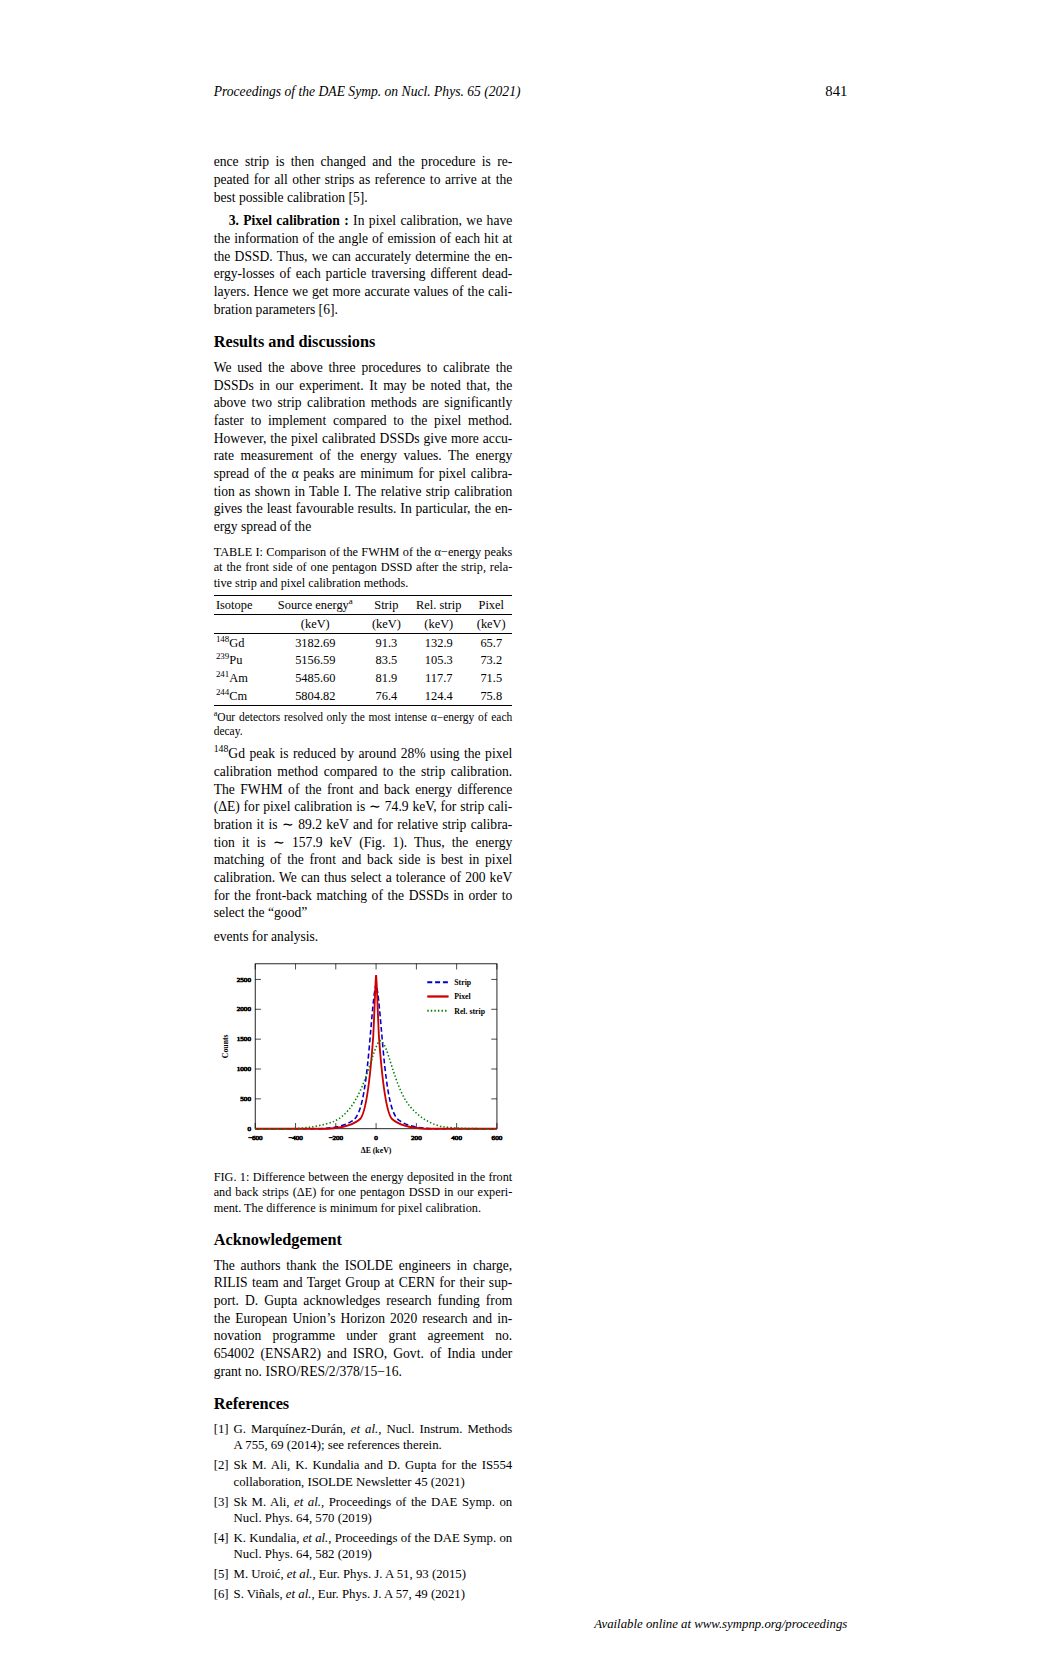Proceedings of the DAE Symp. on Nucl. Phys. 65 (2021)
841
ence strip is then changed and the procedure is repeated for all other strips as reference to arrive at the best possible calibration [5].
3. Pixel calibration : In pixel calibration, we have the information of the angle of emission of each hit at the DSSD. Thus, we can accurately determine the energy-losses of each particle traversing different dead-layers. Hence we get more accurate values of the calibration parameters [6].
Results and discussions
We used the above three procedures to calibrate the DSSDs in our experiment. It may be noted that, the above two strip calibration methods are significantly faster to implement compared to the pixel method. However, the pixel calibrated DSSDs give more accurate measurement of the energy values. The energy spread of the α peaks are minimum for pixel calibration as shown in Table I. The relative strip calibration gives the least favourable results. In particular, the energy spread of the
TABLE I: Comparison of the FWHM of the α−energy peaks at the front side of one pentagon DSSD after the strip, relative strip and pixel calibration methods.
| Isotope | Source energy a | Strip | Rel. strip | Pixel |
| --- | --- | --- | --- | --- |
| | (keV) | (keV) | (keV) | (keV) |
| 148 Gd | 3182.69 | 91.3 | 132.9 | 65.7 |
| 239 Pu | 5156.59 | 83.5 | 105.3 | 73.2 |
| 241 Am | 5485.60 | 81.9 | 117.7 | 71.5 |
| 244 Cm | 5804.82 | 76.4 | 124.4 | 75.8 |
aOur detectors resolved only the most intense α−energy of each decay.
148Gd peak is reduced by around 28% using the pixel calibration method compared to the strip calibration. The FWHM of the front and back energy difference (ΔE) for pixel calibration is ∼ 74.9 keV, for strip calibration it is ∼ 89.2 keV and for relative strip calibration it is ∼ 157.9 keV (Fig. 1). Thus, the energy matching of the front and back side is best in pixel calibration. We can thus select a tolerance of 200 keV for the front-back matching of the DSSDs in order to select the “good”
events for analysis.
0 500 1000 1500 2000 2500 −600 −400 −200 0 200 400 600 ΔE (keV) Counts Strip Pixel Rel. strip
FIG. 1: Difference between the energy deposited in the front and back strips (ΔE) for one pentagon DSSD in our experiment. The difference is minimum for pixel calibration.
Acknowledgement
The authors thank the ISOLDE engineers in charge, RILIS team and Target Group at CERN for their support. D. Gupta acknowledges research funding from the European Union’s Horizon 2020 research and innovation programme under grant agreement no. 654002 (ENSAR2) and ISRO, Govt. of India under grant no. ISRO/RES/2/378/15−16.
References
[1] G. Marquínez-Durán, et al., Nucl. Instrum. Methods A 755, 69 (2014); see references therein.
[2] Sk M. Ali, K. Kundalia and D. Gupta for the IS554 collaboration, ISOLDE Newsletter 45 (2021)
[3] Sk M. Ali, et al., Proceedings of the DAE Symp. on Nucl. Phys. 64, 570 (2019)
[4] K. Kundalia, et al., Proceedings of the DAE Symp. on Nucl. Phys. 64, 582 (2019)
[5] M. Uroić, et al., Eur. Phys. J. A 51, 93 (2015)
[6] S. Viñals, et al., Eur. Phys. J. A 57, 49 (2021)
Available online at www.sympnp.org/proceedings